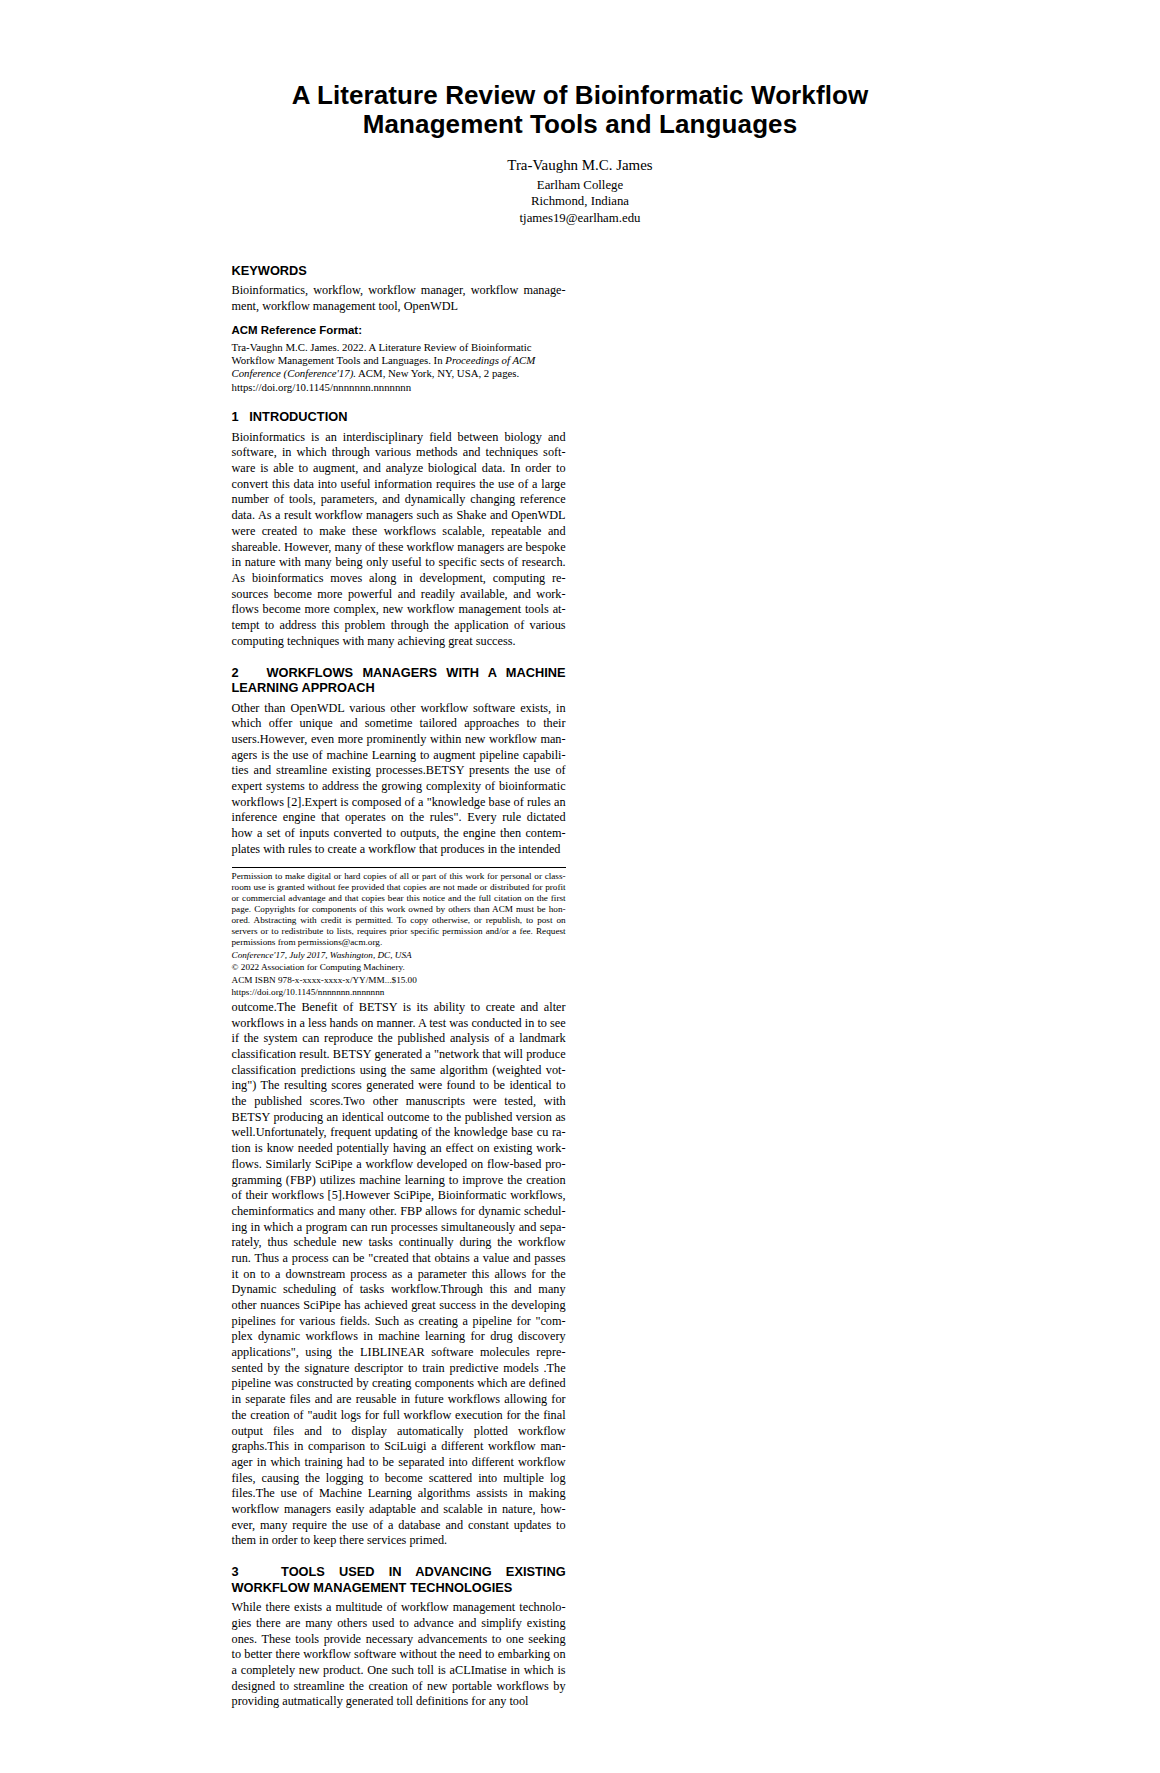A Literature Review of Bioinformatic Workflow Management Tools and Languages
Tra-Vaughn M.C. James Earlham College Richmond, Indiana tjames19@earlham.edu
Keywords
Bioinformatics, workflow, workflow manager, workflow management, workflow management tool, OpenWDL
ACM Reference Format:
Tra-Vaughn M.C. James. 2022. A Literature Review of Bioinformatic Workflow Management Tools and Languages. In Proceedings of ACM Conference (Conference'17). ACM, New York, NY, USA, 2 pages. https://doi.org/10.1145/nnnnnnn.nnnnnnn
1 Introduction
Bioinformatics is an interdisciplinary field between biology and software, in which through various methods and techniques software is able to augment, and analyze biological data. In order to convert this data into useful information requires the use of a large number of tools, parameters, and dynamically changing reference data. As a result workflow managers such as Shake and OpenWDL were created to make these workflows scalable, repeatable and shareable. However, many of these workflow managers are bespoke in nature with many being only useful to specific sects of research. As bioinformatics moves along in development, computing resources become more powerful and readily available, and workflows become more complex, new workflow management tools attempt to address this problem through the application of various computing techniques with many achieving great success.
2 Workflows Managers with a Machine Learning Approach
Other than OpenWDL various other workflow software exists, in which offer unique and sometime tailored approaches to their users.However, even more prominently within new workflow managers is the use of machine Learning to augment pipeline capabilities and streamline existing processes.BETSY presents the use of expert systems to address the growing complexity of bioinformatic workflows [2].Expert is composed of a "knowledge base of rules an inference engine that operates on the rules". Every rule dictated how a set of inputs converted to outputs, the engine then contemplates with rules to create a workflow that produces in the intended
Permission to make digital or hard copies of all or part of this work for personal or classroom use is granted without fee provided that copies are not made or distributed for profit or commercial advantage and that copies bear this notice and the full citation on the first page. Copyrights for components of this work owned by others than ACM must be honored. Abstracting with credit is permitted. To copy otherwise, or republish, to post on servers or to redistribute to lists, requires prior specific permission and/or a fee. Request permissions from permissions@acm.org.
Conference'17, July 2017, Washington, DC, USA
© 2022 Association for Computing Machinery.
ACM ISBN 978-x-xxxx-xxxx-x/YY/MM...$15.00
https://doi.org/10.1145/nnnnnnn.nnnnnnn
outcome.The Benefit of BETSY is its ability to create and alter workflows in a less hands on manner. A test was conducted in to see if the system can reproduce the published analysis of a landmark classification result. BETSY generated a "network that will produce classification predictions using the same algorithm (weighted voting") The resulting scores generated were found to be identical to the published scores.Two other manuscripts were tested, with BETSY producing an identical outcome to the published version as well.Unfortunately, frequent updating of the knowledge base cu ration is know needed potentially having an effect on existing workflows. Similarly SciPipe a workflow developed on flow-based programming (FBP) utilizes machine learning to improve the creation of their workflows [5].However SciPipe, Bioinformatic workflows, cheminformatics and many other. FBP allows for dynamic scheduling in which a program can run processes simultaneously and separately, thus schedule new tasks continually during the workflow run. Thus a process can be "created that obtains a value and passes it on to a downstream process as a parameter this allows for the Dynamic scheduling of tasks workflow.Through this and many other nuances SciPipe has achieved great success in the developing pipelines for various fields. Such as creating a pipeline for "complex dynamic workflows in machine learning for drug discovery applications", using the LIBLINEAR software molecules represented by the signature descriptor to train predictive models .The pipeline was constructed by creating components which are defined in separate files and are reusable in future workflows allowing for the creation of "audit logs for full workflow execution for the final output files and to display automatically plotted workflow graphs.This in comparison to SciLuigi a different workflow manager in which training had to be separated into different workflow files, causing the logging to become scattered into multiple log files.The use of Machine Learning algorithms assists in making workflow managers easily adaptable and scalable in nature, however, many require the use of a database and constant updates to them in order to keep there services primed.
3 Tools Used in Advancing Existing Workflow Management Technologies
While there exists a multitude of workflow management technologies there are many others used to advance and simplify existing ones. These tools provide necessary advancements to one seeking to better there workflow software without the need to embarking on a completely new product. One such toll is aCLImatise in which is designed to streamline the creation of new portable workflows by providing autmatically generated toll definitions for any tool